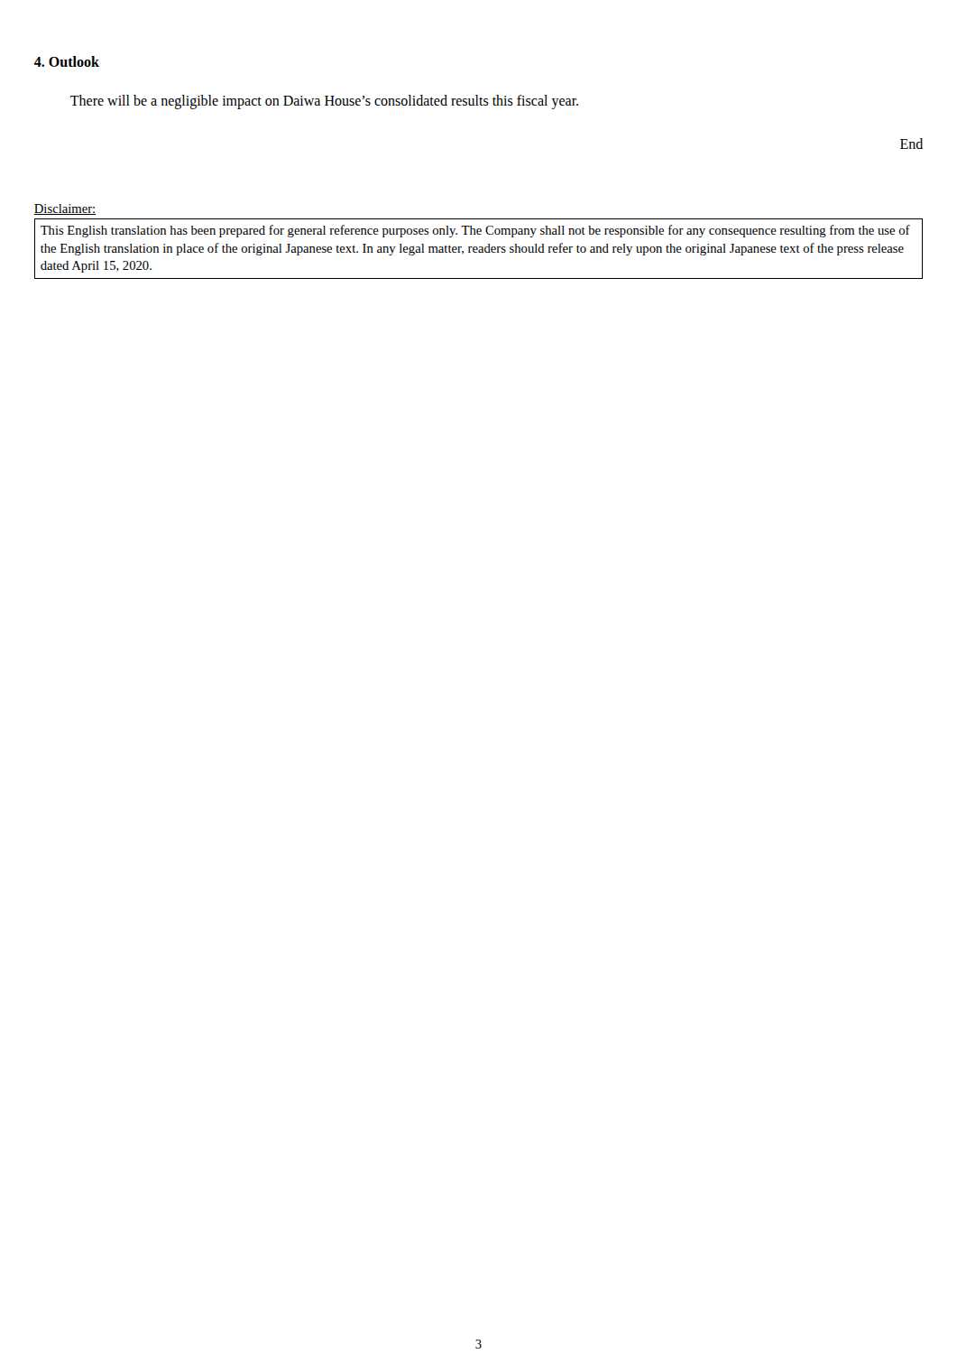4. Outlook
There will be a negligible impact on Daiwa House’s consolidated results this fiscal year.
End
Disclaimer:
This English translation has been prepared for general reference purposes only. The Company shall not be responsible for any consequence resulting from the use of the English translation in place of the original Japanese text. In any legal matter, readers should refer to and rely upon the original Japanese text of the press release dated April 15, 2020.
3